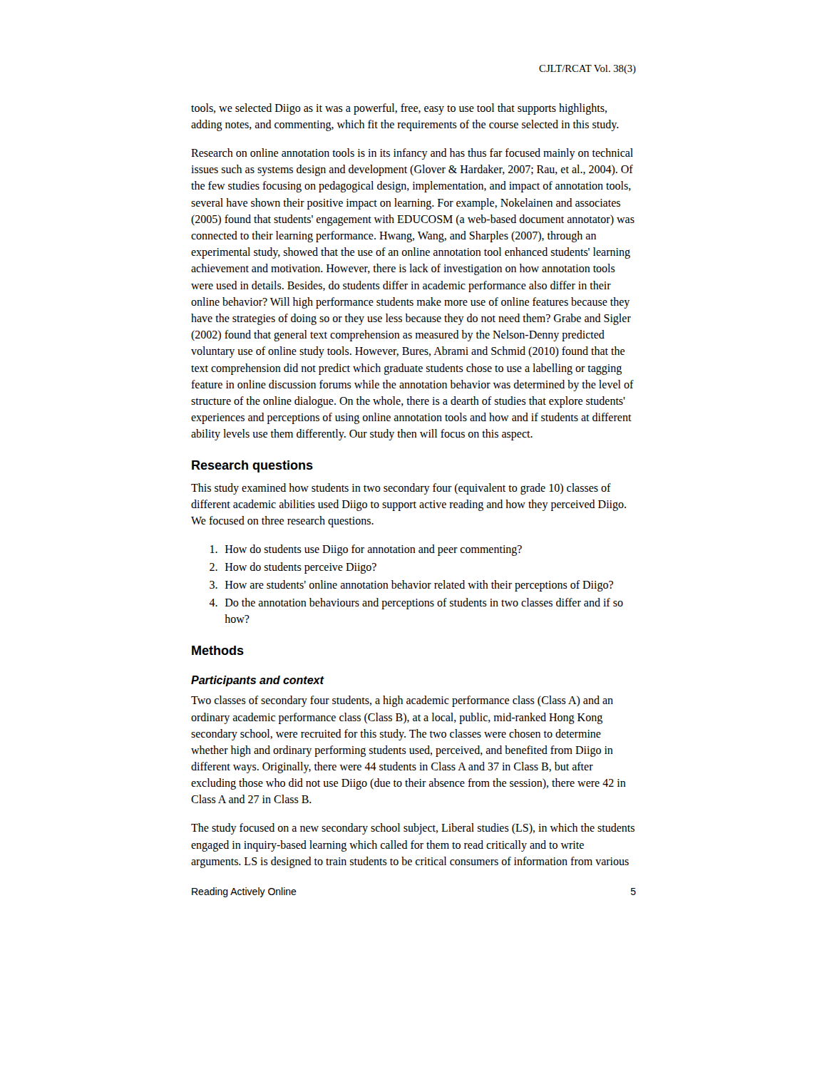CJLT/RCAT Vol. 38(3)
tools, we selected Diigo as it was a powerful, free, easy to use tool that supports highlights, adding notes, and commenting, which fit the requirements of the course selected in this study.
Research on online annotation tools is in its infancy and has thus far focused mainly on technical issues such as systems design and development (Glover & Hardaker, 2007; Rau, et al., 2004). Of the few studies focusing on pedagogical design, implementation, and impact of annotation tools, several have shown their positive impact on learning. For example, Nokelainen and associates (2005) found that students' engagement with EDUCOSM (a web-based document annotator) was connected to their learning performance. Hwang, Wang, and Sharples (2007), through an experimental study, showed that the use of an online annotation tool enhanced students' learning achievement and motivation. However, there is lack of investigation on how annotation tools were used in details. Besides, do students differ in academic performance also differ in their online behavior? Will high performance students make more use of online features because they have the strategies of doing so or they use less because they do not need them? Grabe and Sigler (2002) found that general text comprehension as measured by the Nelson-Denny predicted voluntary use of online study tools. However, Bures, Abrami and Schmid (2010) found that the text comprehension did not predict which graduate students chose to use a labelling or tagging feature in online discussion forums while the annotation behavior was determined by the level of structure of the online dialogue. On the whole, there is a dearth of studies that explore students' experiences and perceptions of using online annotation tools and how and if students at different ability levels use them differently. Our study then will focus on this aspect.
Research questions
This study examined how students in two secondary four (equivalent to grade 10) classes of different academic abilities used Diigo to support active reading and how they perceived Diigo. We focused on three research questions.
How do students use Diigo for annotation and peer commenting?
How do students perceive Diigo?
How are students' online annotation behavior related with their perceptions of Diigo?
Do the annotation behaviours and perceptions of students in two classes differ and if so how?
Methods
Participants and context
Two classes of secondary four students, a high academic performance class (Class A) and an ordinary academic performance class (Class B), at a local, public, mid-ranked Hong Kong secondary school, were recruited for this study. The two classes were chosen to determine whether high and ordinary performing students used, perceived, and benefited from Diigo in different ways. Originally, there were 44 students in Class A and 37 in Class B, but after excluding those who did not use Diigo (due to their absence from the session), there were 42 in Class A and 27 in Class B.
The study focused on a new secondary school subject, Liberal studies (LS), in which the students engaged in inquiry-based learning which called for them to read critically and to write arguments. LS is designed to train students to be critical consumers of information from various
Reading Actively Online 5